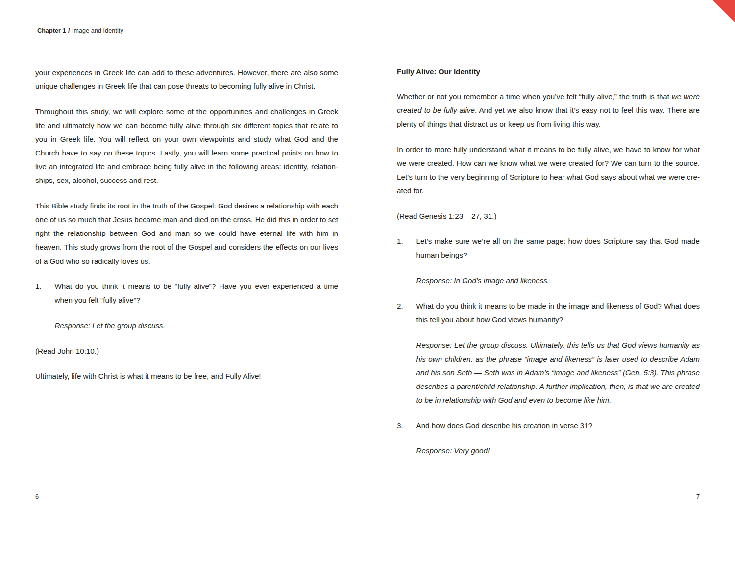Chapter 1/Image and Identity
your experiences in Greek life can add to these adventures. However, there are also some unique challenges in Greek life that can pose threats to becoming fully alive in Christ.
Throughout this study, we will explore some of the opportunities and challenges in Greek life and ultimately how we can become fully alive through six different topics that relate to you in Greek life. You will reflect on your own viewpoints and study what God and the Church have to say on these topics. Lastly, you will learn some practical points on how to live an integrated life and embrace being fully alive in the following areas: identity, relationships, sex, alcohol, success and rest.
This Bible study finds its root in the truth of the Gospel: God desires a relationship with each one of us so much that Jesus became man and died on the cross. He did this in order to set right the relationship between God and man so we could have eternal life with him in heaven. This study grows from the root of the Gospel and considers the effects on our lives of a God who so radically loves us.
What do you think it means to be “fully alive”? Have you ever experienced a time when you felt “fully alive”?
Response: Let the group discuss.
(Read John 10:10.)
Ultimately, life with Christ is what it means to be free, and Fully Alive!
Fully Alive: Our Identity
Whether or not you remember a time when you’ve felt “fully alive,” the truth is that we were created to be fully alive. And yet we also know that it’s easy not to feel this way. There are plenty of things that distract us or keep us from living this way.
In order to more fully understand what it means to be fully alive, we have to know for what we were created. How can we know what we were created for? We can turn to the source. Let’s turn to the very beginning of Scripture to hear what God says about what we were created for.
(Read Genesis 1:23 – 27, 31.)
Let’s make sure we’re all on the same page: how does Scripture say that God made human beings?
Response: In God’s image and likeness.
What do you think it means to be made in the image and likeness of God? What does this tell you about how God views humanity?
Response: Let the group discuss. Ultimately, this tells us that God views humanity as his own children, as the phrase “image and likeness” is later used to describe Adam and his son Seth — Seth was in Adam’s “image and likeness” (Gen. 5:3). This phrase describes a parent/child relationship. A further implication, then, is that we are created to be in relationship with God and even to become like him.
And how does God describe his creation in verse 31?
Response: Very good!
6 7